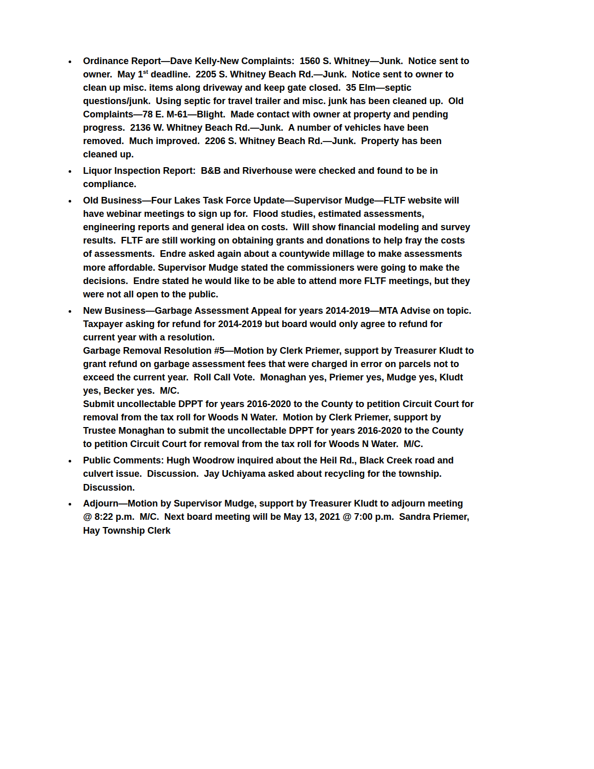Ordinance Report—Dave Kelly-New Complaints: 1560 S. Whitney—Junk. Notice sent to owner. May 1st deadline. 2205 S. Whitney Beach Rd.—Junk. Notice sent to owner to clean up misc. items along driveway and keep gate closed. 35 Elm—septic questions/junk. Using septic for travel trailer and misc. junk has been cleaned up. Old Complaints—78 E. M-61—Blight. Made contact with owner at property and pending progress. 2136 W. Whitney Beach Rd.—Junk. A number of vehicles have been removed. Much improved. 2206 S. Whitney Beach Rd.—Junk. Property has been cleaned up.
Liquor Inspection Report: B&B and Riverhouse were checked and found to be in compliance.
Old Business—Four Lakes Task Force Update—Supervisor Mudge—FLTF website will have webinar meetings to sign up for. Flood studies, estimated assessments, engineering reports and general idea on costs. Will show financial modeling and survey results. FLTF are still working on obtaining grants and donations to help fray the costs of assessments. Endre asked again about a countywide millage to make assessments more affordable. Supervisor Mudge stated the commissioners were going to make the decisions. Endre stated he would like to be able to attend more FLTF meetings, but they were not all open to the public.
New Business—Garbage Assessment Appeal for years 2014-2019—MTA Advise on topic. Taxpayer asking for refund for 2014-2019 but board would only agree to refund for current year with a resolution.
Garbage Removal Resolution #5—Motion by Clerk Priemer, support by Treasurer Kludt to grant refund on garbage assessment fees that were charged in error on parcels not to exceed the current year. Roll Call Vote. Monaghan yes, Priemer yes, Mudge yes, Kludt yes, Becker yes. M/C.
Submit uncollectable DPPT for years 2016-2020 to the County to petition Circuit Court for removal from the tax roll for Woods N Water. Motion by Clerk Priemer, support by Trustee Monaghan to submit the uncollectable DPPT for years 2016-2020 to the County to petition Circuit Court for removal from the tax roll for Woods N Water. M/C.
Public Comments: Hugh Woodrow inquired about the Heil Rd., Black Creek road and culvert issue. Discussion. Jay Uchiyama asked about recycling for the township. Discussion.
Adjourn—Motion by Supervisor Mudge, support by Treasurer Kludt to adjourn meeting @ 8:22 p.m. M/C. Next board meeting will be May 13, 2021 @ 7:00 p.m. Sandra Priemer, Hay Township Clerk